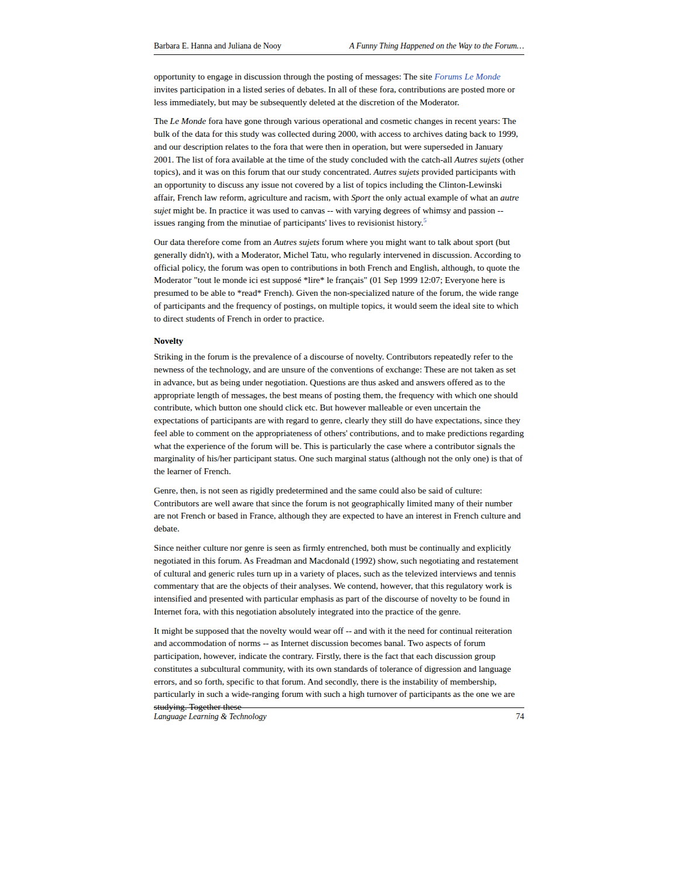Barbara E. Hanna and Juliana de Nooy
A Funny Thing Happened on the Way to the Forum…
opportunity to engage in discussion through the posting of messages: The site Forums Le Monde invites participation in a listed series of debates. In all of these fora, contributions are posted more or less immediately, but may be subsequently deleted at the discretion of the Moderator.
The Le Monde fora have gone through various operational and cosmetic changes in recent years: The bulk of the data for this study was collected during 2000, with access to archives dating back to 1999, and our description relates to the fora that were then in operation, but were superseded in January 2001. The list of fora available at the time of the study concluded with the catch-all Autres sujets (other topics), and it was on this forum that our study concentrated. Autres sujets provided participants with an opportunity to discuss any issue not covered by a list of topics including the Clinton-Lewinski affair, French law reform, agriculture and racism, with Sport the only actual example of what an autre sujet might be. In practice it was used to canvas -- with varying degrees of whimsy and passion -- issues ranging from the minutiae of participants' lives to revisionist history.5
Our data therefore come from an Autres sujets forum where you might want to talk about sport (but generally didn't), with a Moderator, Michel Tatu, who regularly intervened in discussion. According to official policy, the forum was open to contributions in both French and English, although, to quote the Moderator "tout le monde ici est supposé *lire* le français" (01 Sep 1999 12:07; Everyone here is presumed to be able to *read* French). Given the non-specialized nature of the forum, the wide range of participants and the frequency of postings, on multiple topics, it would seem the ideal site to which to direct students of French in order to practice.
Novelty
Striking in the forum is the prevalence of a discourse of novelty. Contributors repeatedly refer to the newness of the technology, and are unsure of the conventions of exchange: These are not taken as set in advance, but as being under negotiation. Questions are thus asked and answers offered as to the appropriate length of messages, the best means of posting them, the frequency with which one should contribute, which button one should click etc. But however malleable or even uncertain the expectations of participants are with regard to genre, clearly they still do have expectations, since they feel able to comment on the appropriateness of others' contributions, and to make predictions regarding what the experience of the forum will be. This is particularly the case where a contributor signals the marginality of his/her participant status. One such marginal status (although not the only one) is that of the learner of French.
Genre, then, is not seen as rigidly predetermined and the same could also be said of culture: Contributors are well aware that since the forum is not geographically limited many of their number are not French or based in France, although they are expected to have an interest in French culture and debate.
Since neither culture nor genre is seen as firmly entrenched, both must be continually and explicitly negotiated in this forum. As Freadman and Macdonald (1992) show, such negotiating and restatement of cultural and generic rules turn up in a variety of places, such as the televized interviews and tennis commentary that are the objects of their analyses. We contend, however, that this regulatory work is intensified and presented with particular emphasis as part of the discourse of novelty to be found in Internet fora, with this negotiation absolutely integrated into the practice of the genre.
It might be supposed that the novelty would wear off -- and with it the need for continual reiteration and accommodation of norms -- as Internet discussion becomes banal. Two aspects of forum participation, however, indicate the contrary. Firstly, there is the fact that each discussion group constitutes a subcultural community, with its own standards of tolerance of digression and language errors, and so forth, specific to that forum. And secondly, there is the instability of membership, particularly in such a wide-ranging forum with such a high turnover of participants as the one we are studying. Together these
Language Learning & Technology
74